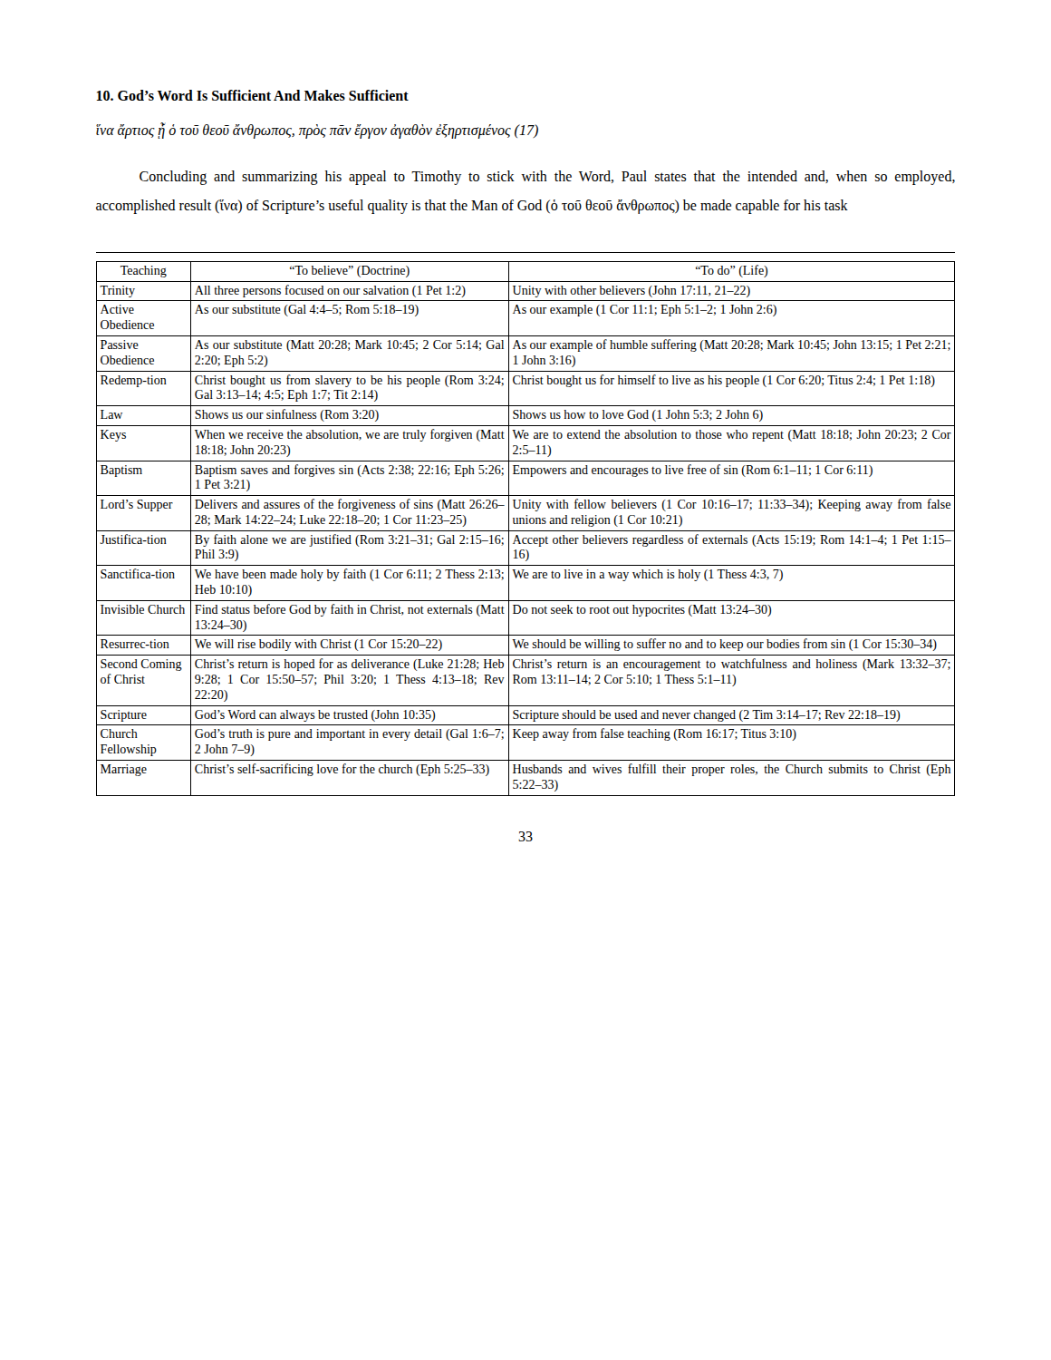10. God’s Word Is Sufficient And Makes Sufficient
ἵνα ἄρτιος ᾖ ὁ τοῦ θεοῦ ἄνθρωπος, πρὸς πᾶν ἔργον ἀγαθὸν ἐξηρτισμένος (17)
Concluding and summarizing his appeal to Timothy to stick with the Word, Paul states that the intended and, when so employed, accomplished result (ἵνα) of Scripture’s useful quality is that the Man of God (ὁ τοῦ θεοῦ ἄνθρωπος) be made capable for his task
| Teaching | “To believe” (Doctrine) | “To do” (Life) |
| --- | --- | --- |
| Trinity | All three persons focused on our salvation (1 Pet 1:2) | Unity with other believers (John 17:11, 21–22) |
| Active Obedience | As our substitute (Gal 4:4–5; Rom 5:18–19) | As our example (1 Cor 11:1; Eph 5:1–2; 1 John 2:6) |
| Passive Obedience | As our substitute (Matt 20:28; Mark 10:45; 2 Cor 5:14; Gal 2:20; Eph 5:2) | As our example of humble suffering (Matt 20:28; Mark 10:45; John 13:15; 1 Pet 2:21; 1 John 3:16) |
| Redemp-tion | Christ bought us from slavery to be his people (Rom 3:24; Gal 3:13–14; 4:5; Eph 1:7; Tit 2:14) | Christ bought us for himself to live as his people (1 Cor 6:20; Titus 2:4; 1 Pet 1:18) |
| Law | Shows us our sinfulness (Rom 3:20) | Shows us how to love God (1 John 5:3; 2 John 6) |
| Keys | When we receive the absolution, we are truly forgiven (Matt 18:18; John 20:23) | We are to extend the absolution to those who repent (Matt 18:18; John 20:23; 2 Cor 2:5–11) |
| Baptism | Baptism saves and forgives sin (Acts 2:38; 22:16; Eph 5:26; 1 Pet 3:21) | Empowers and encourages to live free of sin (Rom 6:1–11; 1 Cor 6:11) |
| Lord’s Supper | Delivers and assures of the forgiveness of sins (Matt 26:26–28; Mark 14:22–24; Luke 22:18–20; 1 Cor 11:23–25) | Unity with fellow believers (1 Cor 10:16–17; 11:33–34); Keeping away from false unions and religion (1 Cor 10:21) |
| Justifica-tion | By faith alone we are justified (Rom 3:21–31; Gal 2:15–16; Phil 3:9) | Accept other believers regardless of externals (Acts 15:19; Rom 14:1–4; 1 Pet 1:15–16) |
| Sanctifica-tion | We have been made holy by faith (1 Cor 6:11; 2 Thess 2:13; Heb 10:10) | We are to live in a way which is holy (1 Thess 4:3, 7) |
| Invisible Church | Find status before God by faith in Christ, not externals (Matt 13:24–30) | Do not seek to root out hypocrites (Matt 13:24–30) |
| Resurrec-tion | We will rise bodily with Christ (1 Cor 15:20–22) | We should be willing to suffer no and to keep our bodies from sin (1 Cor 15:30–34) |
| Second Coming of Christ | Christ’s return is hoped for as deliverance (Luke 21:28; Heb 9:28; 1 Cor 15:50–57; Phil 3:20; 1 Thess 4:13–18; Rev 22:20) | Christ’s return is an encouragement to watchfulness and holiness (Mark 13:32–37; Rom 13:11–14; 2 Cor 5:10; 1 Thess 5:1–11) |
| Scripture | God’s Word can always be trusted (John 10:35) | Scripture should be used and never changed (2 Tim 3:14–17; Rev 22:18–19) |
| Church Fellowship | God’s truth is pure and important in every detail (Gal 1:6–7; 2 John 7–9) | Keep away from false teaching (Rom 16:17; Titus 3:10) |
| Marriage | Christ’s self-sacrificing love for the church (Eph 5:25–33) | Husbands and wives fulfill their proper roles, the Church submits to Christ (Eph 5:22–33) |
33